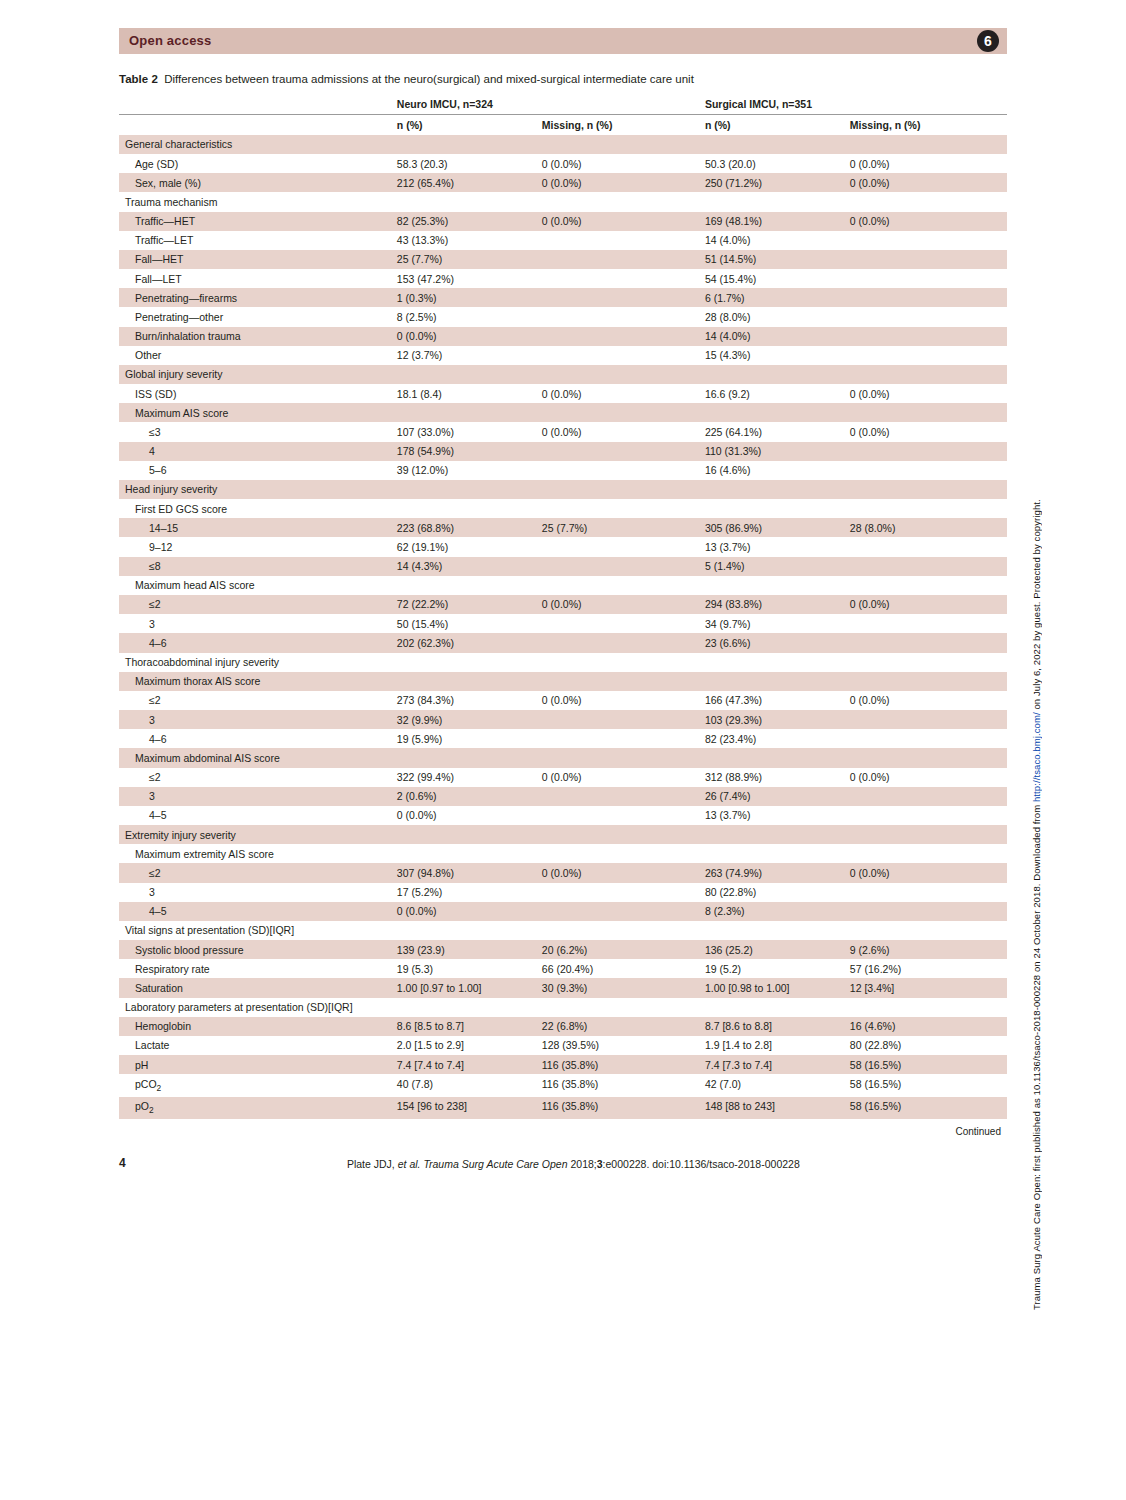Trauma Surg Acute Care Open: first published as 10.1136/tsaco-2018-000228 on 24 October 2018. Downloaded from http://tsaco.bmj.com/ on July 6, 2022 by guest. Protected by copyright.
Open access 6
Table 2 Differences between trauma admissions at the neuro(surgical) and mixed-surgical intermediate care unit
| | Neuro IMCU, n=324 | Surgical IMCU, n=351 |
| --- | --- | --- |
| | n (%) | Missing, n (%) | n (%) | Missing, n (%) |
| General characteristics |
| Age (SD) | 58.3 (20.3) | 0 (0.0%) | 50.3 (20.0) | 0 (0.0%) |
| Sex, male (%) | 212 (65.4%) | 0 (0.0%) | 250 (71.2%) | 0 (0.0%) |
| Trauma mechanism | | | | |
| Traffic—HET | 82 (25.3%) | 0 (0.0%) | 169 (48.1%) | 0 (0.0%) |
| Traffic—LET | 43 (13.3%) | | 14 (4.0%) | |
| Fall—HET | 25 (7.7%) | | 51 (14.5%) | |
| Fall—LET | 153 (47.2%) | | 54 (15.4%) | |
| Penetrating—firearms | 1 (0.3%) | | 6 (1.7%) | |
| Penetrating—other | 8 (2.5%) | | 28 (8.0%) | |
| Burn/inhalation trauma | 0 (0.0%) | | 14 (4.0%) | |
| Other | 12 (3.7%) | | 15 (4.3%) | |
| Global injury severity |
| ISS (SD) | 18.1 (8.4) | 0 (0.0%) | 16.6 (9.2) | 0 (0.0%) |
| Maximum AIS score | | | | |
| ≤3 | 107 (33.0%) | 0 (0.0%) | 225 (64.1%) | 0 (0.0%) |
| 4 | 178 (54.9%) | | 110 (31.3%) | |
| 5–6 | 39 (12.0%) | | 16 (4.6%) | |
| Head injury severity |
| First ED GCS score | | | | |
| 14–15 | 223 (68.8%) | 25 (7.7%) | 305 (86.9%) | 28 (8.0%) |
| 9–12 | 62 (19.1%) | | 13 (3.7%) | |
| ≤8 | 14 (4.3%) | | 5 (1.4%) | |
| Maximum head AIS score | | | | |
| ≤2 | 72 (22.2%) | 0 (0.0%) | 294 (83.8%) | 0 (0.0%) |
| 3 | 50 (15.4%) | | 34 (9.7%) | |
| 4–6 | 202 (62.3%) | | 23 (6.6%) | |
| Thoracoabdominal injury severity | | | | |
| Maximum thorax AIS score | | | | |
| ≤2 | 273 (84.3%) | 0 (0.0%) | 166 (47.3%) | 0 (0.0%) |
| 3 | 32 (9.9%) | | 103 (29.3%) | |
| 4–6 | 19 (5.9%) | | 82 (23.4%) | |
| Maximum abdominal AIS score | | | | |
| ≤2 | 322 (99.4%) | 0 (0.0%) | 312 (88.9%) | 0 (0.0%) |
| 3 | 2 (0.6%) | | 26 (7.4%) | |
| 4–5 | 0 (0.0%) | | 13 (3.7%) | |
| Extremity injury severity |
| Maximum extremity AIS score | | | | |
| ≤2 | 307 (94.8%) | 0 (0.0%) | 263 (74.9%) | 0 (0.0%) |
| 3 | 17 (5.2%) | | 80 (22.8%) | |
| 4–5 | 0 (0.0%) | | 8 (2.3%) | |
| Vital signs at presentation (SD)[IQR] | | | | |
| Systolic blood pressure | 139 (23.9) | 20 (6.2%) | 136 (25.2) | 9 (2.6%) |
| Respiratory rate | 19 (5.3) | 66 (20.4%) | 19 (5.2) | 57 (16.2%) |
| Saturation | 1.00 [0.97 to 1.00] | 30 (9.3%) | 1.00 [0.98 to 1.00] | 12 [3.4%] |
| Laboratory parameters at presentation (SD)[IQR] | | | | |
| Hemoglobin | 8.6 [8.5 to 8.7] | 22 (6.8%) | 8.7 [8.6 to 8.8] | 16 (4.6%) |
| Lactate | 2.0 [1.5 to 2.9] | 128 (39.5%) | 1.9 [1.4 to 2.8] | 80 (22.8%) |
| pH | 7.4 [7.4 to 7.4] | 116 (35.8%) | 7.4 [7.3 to 7.4] | 58 (16.5%) |
| pCO 2 | 40 (7.8) | 116 (35.8%) | 42 (7.0) | 58 (16.5%) |
| pO 2 | 154 [96 to 238] | 116 (35.8%) | 148 [88 to 243] | 58 (16.5%) |
| Continued |
4
Plate JDJ, et al. Trauma Surg Acute Care Open 2018;3:e000228. doi:10.1136/tsaco-2018-000228